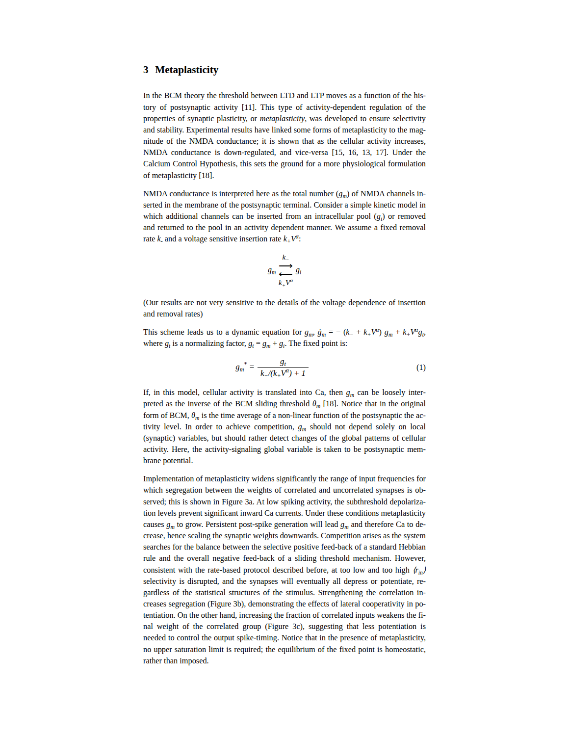3 Metaplasticity
In the BCM theory the threshold between LTD and LTP moves as a function of the history of postsynaptic activity [11]. This type of activity-dependent regulation of the properties of synaptic plasticity, or metaplasticity, was developed to ensure selectivity and stability. Experimental results have linked some forms of metaplasticity to the magnitude of the NMDA conductance; it is shown that as the cellular activity increases, NMDA conductance is down-regulated, and vice-versa [15, 16, 13, 17]. Under the Calcium Control Hypothesis, this sets the ground for a more physiological formulation of metaplasticity [18].
NMDA conductance is interpreted here as the total number (gm) of NMDA channels inserted in the membrane of the postsynaptic terminal. Consider a simple kinetic model in which additional channels can be inserted from an intracellular pool (gi) or removed and returned to the pool in an activity dependent manner. We assume a fixed removal rate k- and a voltage sensitive insertion rate k+Vα:
| g m | k − ⟶ ⟵ k + V α | g i |
(Our results are not very sensitive to the details of the voltage dependence of insertion and removal rates)
This scheme leads us to a dynamic equation for gm, ġm = − (k− + k+Vα) gm + k+Vαgt, where gt is a normalizing factor, gt = gm + gi. The fixed point is:
gm* = gt k−/(k+Vα) + 1
(1)
If, in this model, cellular activity is translated into Ca, then gm can be loosely interpreted as the inverse of the BCM sliding threshold θm [18]. Notice that in the original form of BCM, θm is the time average of a non-linear function of the postsynaptic the activity level. In order to achieve competition, gm should not depend solely on local (synaptic) variables, but should rather detect changes of the global patterns of cellular activity. Here, the activity-signaling global variable is taken to be postsynaptic membrane potential.
Implementation of metaplasticity widens significantly the range of input frequencies for which segregation between the weights of correlated and uncorrelated synapses is observed; this is shown in Figure 3a. At low spiking activity, the subthreshold depolarization levels prevent significant inward Ca currents. Under these conditions metaplasticity causes gm to grow. Persistent post-spike generation will lead gm and therefore Ca to decrease, hence scaling the synaptic weights downwards. Competition arises as the system searches for the balance between the selective positive feed-back of a standard Hebbian rule and the overall negative feed-back of a sliding threshold mechanism. However, consistent with the rate-based protocol described before, at too low and too high ⟨rin⟩ selectivity is disrupted, and the synapses will eventually all depress or potentiate, regardless of the statistical structures of the stimulus. Strengthening the correlation increases segregation (Figure 3b), demonstrating the effects of lateral cooperativity in potentiation. On the other hand, increasing the fraction of correlated inputs weakens the final weight of the correlated group (Figure 3c), suggesting that less potentiation is needed to control the output spike-timing. Notice that in the presence of metaplasticity, no upper saturation limit is required; the equilibrium of the fixed point is homeostatic, rather than imposed.